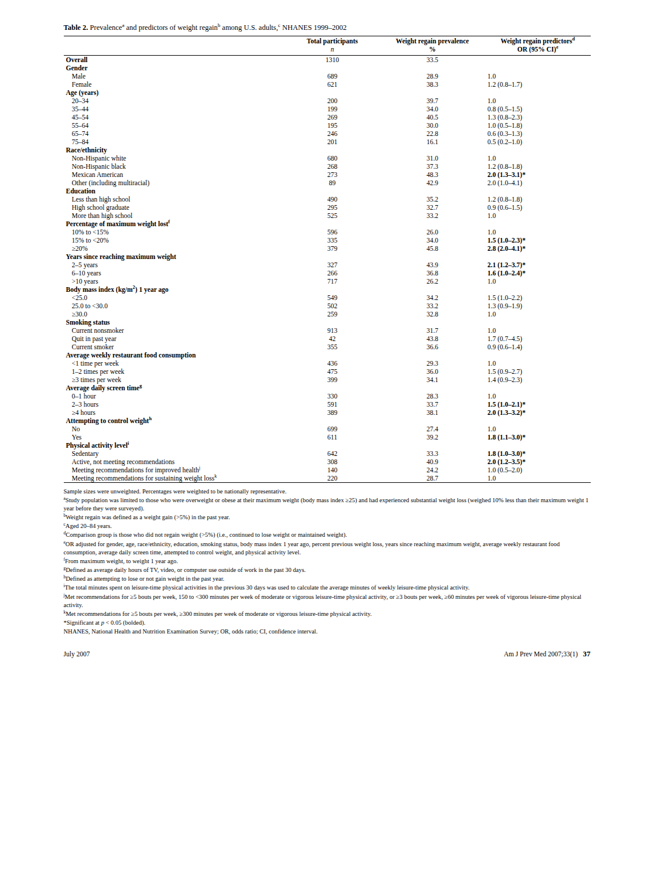Table 2. Prevalencea and predictors of weight regainb among U.S. adults,c NHANES 1999–2002
| | Total participants n | Weight regain prevalence % | Weight regain predictors d OR (95% CI) e |
| --- | --- | --- | --- |
| Overall | 1310 | 33.5 | |
| Gender | | | |
| Male | 689 | 28.9 | 1.0 |
| Female | 621 | 38.3 | 1.2 (0.8–1.7) |
| Age (years) | | | |
| 20–34 | 200 | 39.7 | 1.0 |
| 35–44 | 199 | 34.0 | 0.8 (0.5–1.5) |
| 45–54 | 269 | 40.5 | 1.3 (0.8–2.3) |
| 55–64 | 195 | 30.0 | 1.0 (0.5–1.8) |
| 65–74 | 246 | 22.8 | 0.6 (0.3–1.3) |
| 75–84 | 201 | 16.1 | 0.5 (0.2–1.0) |
| Race/ethnicity | | | |
| Non-Hispanic white | 680 | 31.0 | 1.0 |
| Non-Hispanic black | 268 | 37.3 | 1.2 (0.8–1.8) |
| Mexican American | 273 | 48.3 | 2.0 (1.3–3.1)* |
| Other (including multiracial) | 89 | 42.9 | 2.0 (1.0–4.1) |
| Education | | | |
| Less than high school | 490 | 35.2 | 1.2 (0.8–1.8) |
| High school graduate | 295 | 32.7 | 0.9 (0.6–1.5) |
| More than high school | 525 | 33.2 | 1.0 |
| Percentage of maximum weight lost f | | | |
| 10% to <15% | 596 | 26.0 | 1.0 |
| 15% to <20% | 335 | 34.0 | 1.5 (1.0–2.3)* |
| ≥20% | 379 | 45.8 | 2.8 (2.0–4.1)* |
| Years since reaching maximum weight | | | |
| 2–5 years | 327 | 43.9 | 2.1 (1.2–3.7)* |
| 6–10 years | 266 | 36.8 | 1.6 (1.0–2.4)* |
| >10 years | 717 | 26.2 | 1.0 |
| Body mass index (kg/m 2 ) 1 year ago | | | |
| <25.0 | 549 | 34.2 | 1.5 (1.0–2.2) |
| 25.0 to <30.0 | 502 | 33.2 | 1.3 (0.9–1.9) |
| ≥30.0 | 259 | 32.8 | 1.0 |
| Smoking status | | | |
| Current nonsmoker | 913 | 31.7 | 1.0 |
| Quit in past year | 42 | 43.8 | 1.7 (0.7–4.5) |
| Current smoker | 355 | 36.6 | 0.9 (0.6–1.4) |
| Average weekly restaurant food consumption | | | |
| <1 time per week | 436 | 29.3 | 1.0 |
| 1–2 times per week | 475 | 36.0 | 1.5 (0.9–2.7) |
| ≥3 times per week | 399 | 34.1 | 1.4 (0.9–2.3) |
| Average daily screen time g | | | |
| 0–1 hour | 330 | 28.3 | 1.0 |
| 2–3 hours | 591 | 33.7 | 1.5 (1.0–2.1)* |
| ≥4 hours | 389 | 38.1 | 2.0 (1.3–3.2)* |
| Attempting to control weight h | | | |
| No | 699 | 27.4 | 1.0 |
| Yes | 611 | 39.2 | 1.8 (1.1–3.0)* |
| Physical activity level i | | | |
| Sedentary | 642 | 33.3 | 1.8 (1.0–3.0)* |
| Active, not meeting recommendations | 308 | 40.9 | 2.0 (1.2–3.5)* |
| Meeting recommendations for improved health j | 140 | 24.2 | 1.0 (0.5–2.0) |
| Meeting recommendations for sustaining weight loss k | 220 | 28.7 | 1.0 |
Sample sizes were unweighted. Percentages were weighted to be nationally representative.
aStudy population was limited to those who were overweight or obese at their maximum weight (body mass index ≥25) and had experienced substantial weight loss (weighed 10% less than their maximum weight 1 year before they were surveyed).
bWeight regain was defined as a weight gain (>5%) in the past year.
cAged 20–84 years.
dComparison group is those who did not regain weight (>5%) (i.e., continued to lose weight or maintained weight).
eOR adjusted for gender, age, race/ethnicity, education, smoking status, body mass index 1 year ago, percent previous weight loss, years since reaching maximum weight, average weekly restaurant food consumption, average daily screen time, attempted to control weight, and physical activity level.
fFrom maximum weight, to weight 1 year ago.
gDefined as average daily hours of TV, video, or computer use outside of work in the past 30 days.
hDefined as attempting to lose or not gain weight in the past year.
iThe total minutes spent on leisure-time physical activities in the previous 30 days was used to calculate the average minutes of weekly leisure-time physical activity.
jMet recommendations for ≥5 bouts per week, 150 to <300 minutes per week of moderate or vigorous leisure-time physical activity, or ≥3 bouts per week, ≥60 minutes per week of vigorous leisure-time physical activity.
kMet recommendations for ≥5 bouts per week, ≥300 minutes per week of moderate or vigorous leisure-time physical activity.
*Significant at p < 0.05 (bolded).
NHANES, National Health and Nutrition Examination Survey; OR, odds ratio; CI, confidence interval.
July 2007
Am J Prev Med 2007;33(1) 37